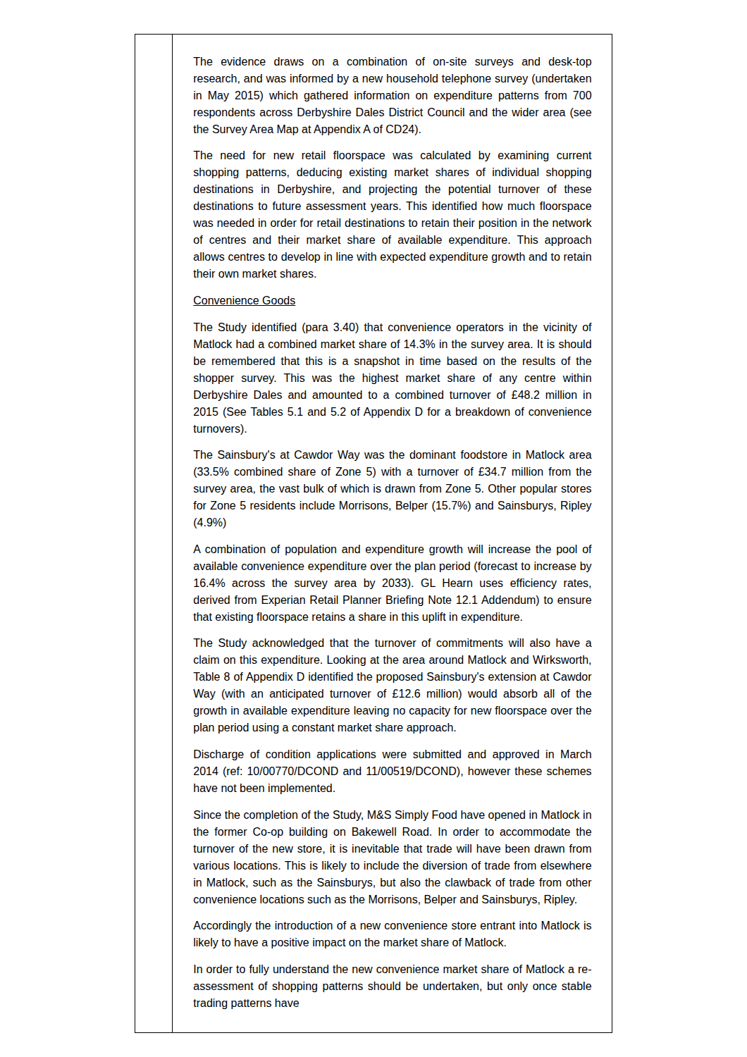The evidence draws on a combination of on-site surveys and desk-top research, and was informed by a new household telephone survey (undertaken in May 2015) which gathered information on expenditure patterns from 700 respondents across Derbyshire Dales District Council and the wider area (see the Survey Area Map at Appendix A of CD24).
The need for new retail floorspace was calculated by examining current shopping patterns, deducing existing market shares of individual shopping destinations in Derbyshire, and projecting the potential turnover of these destinations to future assessment years. This identified how much floorspace was needed in order for retail destinations to retain their position in the network of centres and their market share of available expenditure. This approach allows centres to develop in line with expected expenditure growth and to retain their own market shares.
Convenience Goods
The Study identified (para 3.40) that convenience operators in the vicinity of Matlock had a combined market share of 14.3% in the survey area. It is should be remembered that this is a snapshot in time based on the results of the shopper survey. This was the highest market share of any centre within Derbyshire Dales and amounted to a combined turnover of £48.2 million in 2015 (See Tables 5.1 and 5.2 of Appendix D for a breakdown of convenience turnovers).
The Sainsbury's at Cawdor Way was the dominant foodstore in Matlock area (33.5% combined share of Zone 5) with a turnover of £34.7 million from the survey area, the vast bulk of which is drawn from Zone 5. Other popular stores for Zone 5 residents include Morrisons, Belper (15.7%) and Sainsburys, Ripley (4.9%)
A combination of population and expenditure growth will increase the pool of available convenience expenditure over the plan period (forecast to increase by 16.4% across the survey area by 2033). GL Hearn uses efficiency rates, derived from Experian Retail Planner Briefing Note 12.1 Addendum) to ensure that existing floorspace retains a share in this uplift in expenditure.
The Study acknowledged that the turnover of commitments will also have a claim on this expenditure. Looking at the area around Matlock and Wirksworth, Table 8 of Appendix D identified the proposed Sainsbury's extension at Cawdor Way (with an anticipated turnover of £12.6 million) would absorb all of the growth in available expenditure leaving no capacity for new floorspace over the plan period using a constant market share approach.
Discharge of condition applications were submitted and approved in March 2014 (ref: 10/00770/DCOND and 11/00519/DCOND), however these schemes have not been implemented.
Since the completion of the Study, M&S Simply Food have opened in Matlock in the former Co-op building on Bakewell Road. In order to accommodate the turnover of the new store, it is inevitable that trade will have been drawn from various locations. This is likely to include the diversion of trade from elsewhere in Matlock, such as the Sainsburys, but also the clawback of trade from other convenience locations such as the Morrisons, Belper and Sainsburys, Ripley.
Accordingly the introduction of a new convenience store entrant into Matlock is likely to have a positive impact on the market share of Matlock.
In order to fully understand the new convenience market share of Matlock a re-assessment of shopping patterns should be undertaken, but only once stable trading patterns have